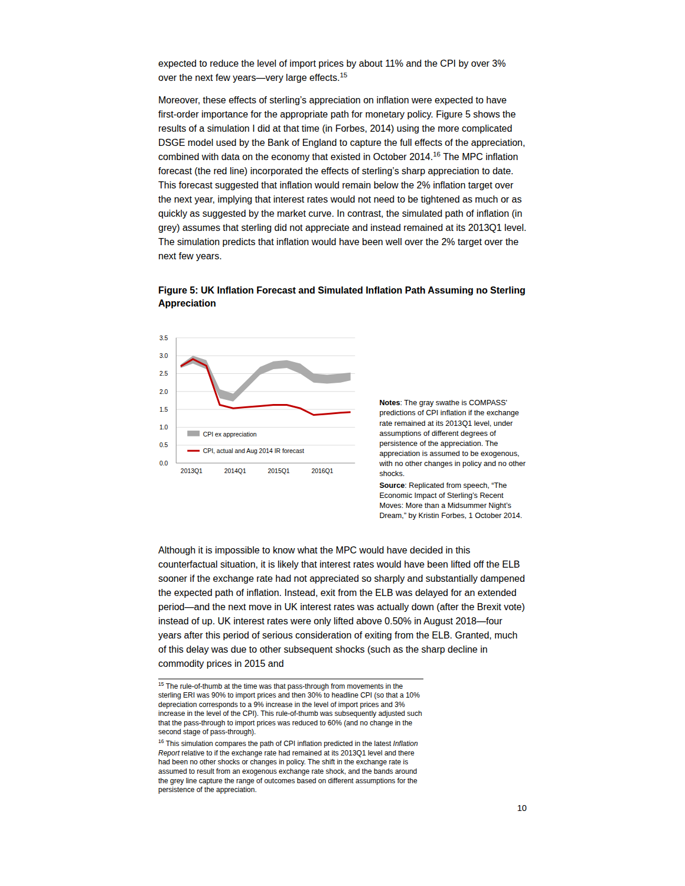expected to reduce the level of import prices by about 11% and the CPI by over 3% over the next few years—very large effects.15
Moreover, these effects of sterling’s appreciation on inflation were expected to have first-order importance for the appropriate path for monetary policy. Figure 5 shows the results of a simulation I did at that time (in Forbes, 2014) using the more complicated DSGE model used by the Bank of England to capture the full effects of the appreciation, combined with data on the economy that existed in October 2014.16 The MPC inflation forecast (the red line) incorporated the effects of sterling’s sharp appreciation to date. This forecast suggested that inflation would remain below the 2% inflation target over the next year, implying that interest rates would not need to be tightened as much or as quickly as suggested by the market curve. In contrast, the simulated path of inflation (in grey) assumes that sterling did not appreciate and instead remained at its 2013Q1 level. The simulation predicts that inflation would have been well over the 2% target over the next few years.
Figure 5: UK Inflation Forecast and Simulated Inflation Path Assuming no Sterling Appreciation
3.5 3.0 2.5 2.0 1.5 1.0 0.5 0.0 CPI ex appreciation CPI, actual and Aug 2014 IR forecast 2013Q1 2014Q1 2015Q1 2016Q1
Notes: The gray swathe is COMPASS' predictions of CPI inflation if the exchange rate remained at its 2013Q1 level, under assumptions of different degrees of persistence of the appreciation. The appreciation is assumed to be exogenous, with no other changes in policy and no other shocks.
Source: Replicated from speech, “The Economic Impact of Sterling’s Recent Moves: More than a Midsummer Night’s Dream,” by Kristin Forbes, 1 October 2014.
Although it is impossible to know what the MPC would have decided in this counterfactual situation, it is likely that interest rates would have been lifted off the ELB sooner if the exchange rate had not appreciated so sharply and substantially dampened the expected path of inflation. Instead, exit from the ELB was delayed for an extended period—and the next move in UK interest rates was actually down (after the Brexit vote) instead of up. UK interest rates were only lifted above 0.50% in August 2018—four years after this period of serious consideration of exiting from the ELB. Granted, much of this delay was due to other subsequent shocks (such as the sharp decline in commodity prices in 2015 and
15 The rule-of-thumb at the time was that pass-through from movements in the sterling ERI was 90% to import prices and then 30% to headline CPI (so that a 10% depreciation corresponds to a 9% increase in the level of import prices and 3% increase in the level of the CPI). This rule-of-thumb was subsequently adjusted such that the pass-through to import prices was reduced to 60% (and no change in the second stage of pass-through).
16 This simulation compares the path of CPI inflation predicted in the latest Inflation Report relative to if the exchange rate had remained at its 2013Q1 level and there had been no other shocks or changes in policy. The shift in the exchange rate is assumed to result from an exogenous exchange rate shock, and the bands around the grey line capture the range of outcomes based on different assumptions for the persistence of the appreciation.
10